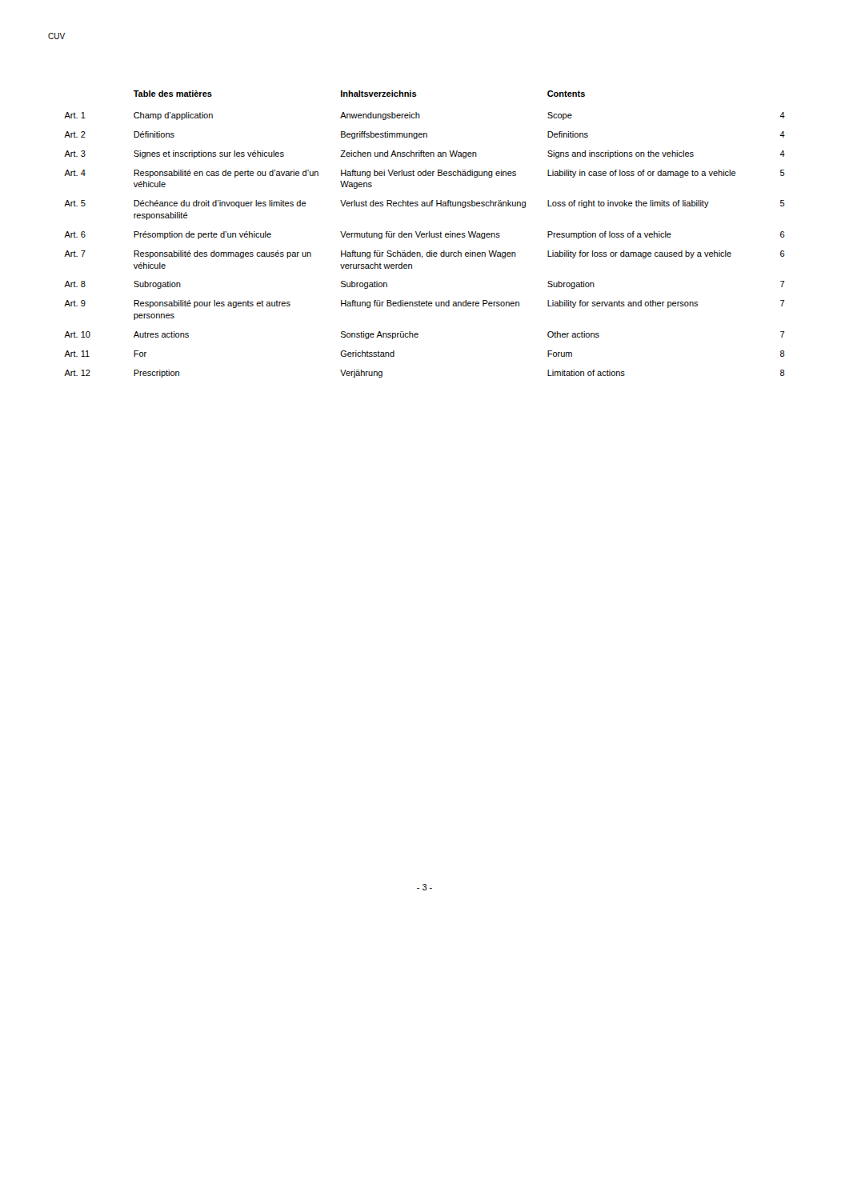CUV
| | Table des matières | Inhaltsverzeichnis | Contents | |
| --- | --- | --- | --- | --- |
| Art. 1 | Champ d’application | Anwendungsbereich | Scope | 4 |
| Art. 2 | Définitions | Begriffsbestimmungen | Definitions | 4 |
| Art. 3 | Signes et inscriptions sur les véhicules | Zeichen und Anschriften an Wagen | Signs and inscriptions on the vehicles | 4 |
| Art. 4 | Responsabilité en cas de perte ou d’avarie d’un véhicule | Haftung bei Verlust oder Beschädigung eines Wagens | Liability in case of loss of or damage to a vehicle | 5 |
| Art. 5 | Déchéance du droit d’invoquer les limites de responsabilité | Verlust des Rechtes auf Haftungsbeschränkung | Loss of right to invoke the limits of liability | 5 |
| Art. 6 | Présomption de perte d’un véhicule | Vermutung für den Verlust eines Wagens | Presumption of loss of a vehicle | 6 |
| Art. 7 | Responsabilité des dommages causés par un véhicule | Haftung für Schäden, die durch einen Wagen verursacht werden | Liability for loss or damage caused by a vehicle | 6 |
| Art. 8 | Subrogation | Subrogation | Subrogation | 7 |
| Art. 9 | Responsabilité pour les agents et autres personnes | Haftung für Bedienstete und andere Personen | Liability for servants and other persons | 7 |
| Art. 10 | Autres actions | Sonstige Ansprüche | Other actions | 7 |
| Art. 11 | For | Gerichtsstand | Forum | 8 |
| Art. 12 | Prescription | Verjährung | Limitation of actions | 8 |
- 3 -